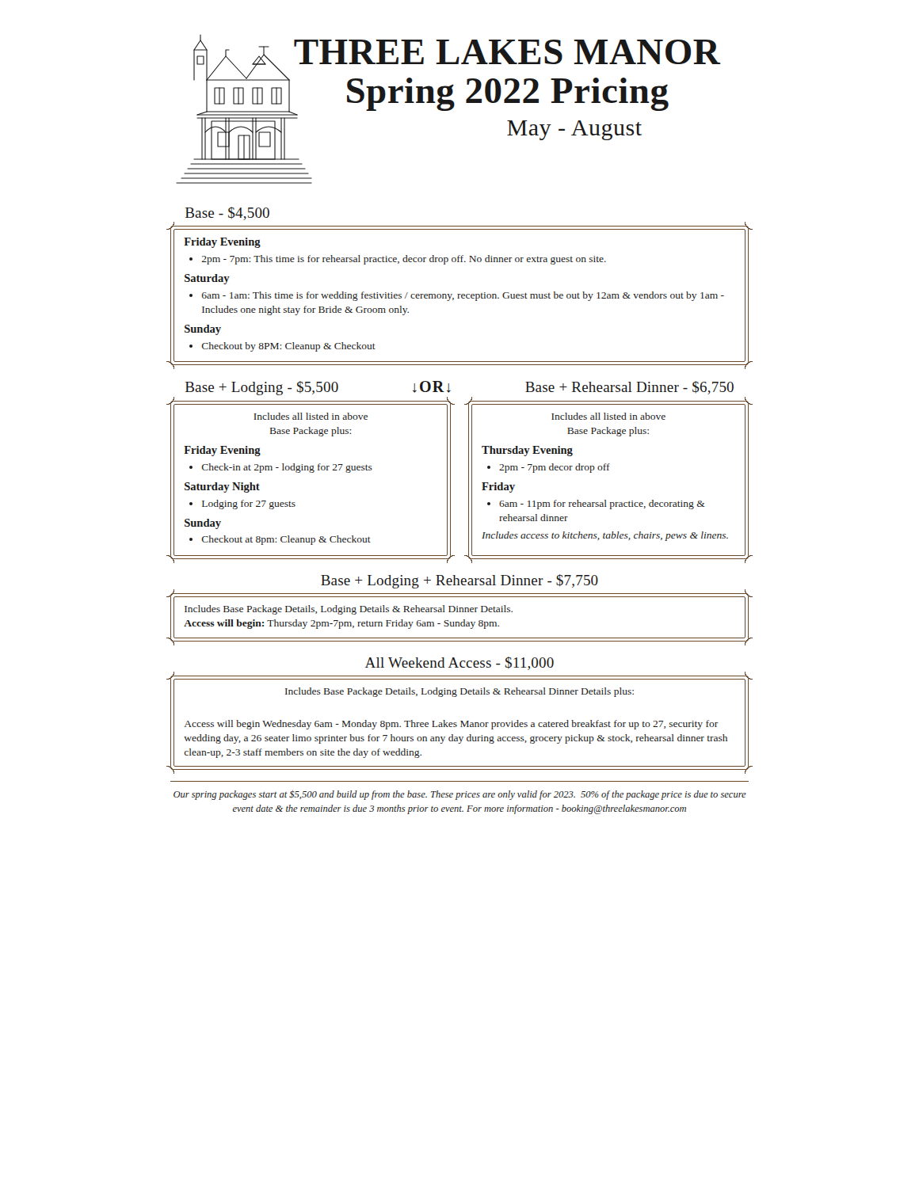THREE LAKES MANORSpring 2022 Pricing
May - August
Base - $4,500
Friday Evening
2pm - 7pm: This time is for rehearsal practice, decor drop off. No dinner or extra guest on site.
Saturday
6am - 1am: This time is for wedding festivities / ceremony, reception. Guest must be out by 12am & vendors out by 1am - Includes one night stay for Bride & Groom only.
Sunday
Checkout by 8PM: Cleanup & Checkout
Base + Lodging - $5,500
↓OR↓
Base + Rehearsal Dinner - $6,750
Includes all listed in above
Base Package plus:
Friday Evening
Check-in at 2pm - lodging for 27 guests
Saturday Night
Lodging for 27 guests
Sunday
Checkout at 8pm: Cleanup & Checkout
Includes all listed in above
Base Package plus:
Thursday Evening
2pm - 7pm decor drop off
Friday
6am - 11pm for rehearsal practice, decorating & rehearsal dinner
Includes access to kitchens, tables, chairs, pews & linens.
Base + Lodging + Rehearsal Dinner - $7,750
Includes Base Package Details, Lodging Details & Rehearsal Dinner Details.
Access will begin: Thursday 2pm-7pm, return Friday 6am - Sunday 8pm.
All Weekend Access - $11,000
Includes Base Package Details, Lodging Details & Rehearsal Dinner Details plus:
Access will begin Wednesday 6am - Monday 8pm. Three Lakes Manor provides a catered breakfast for up to 27, security for wedding day, a 26 seater limo sprinter bus for 7 hours on any day during access, grocery pickup & stock, rehearsal dinner trash clean-up, 2-3 staff members on site the day of wedding.
Our spring packages start at $5,500 and build up from the base. These prices are only valid for 2023. 50% of the package price is due to secure event date & the remainder is due 3 months prior to event. For more information - booking@threelakesmanor.com